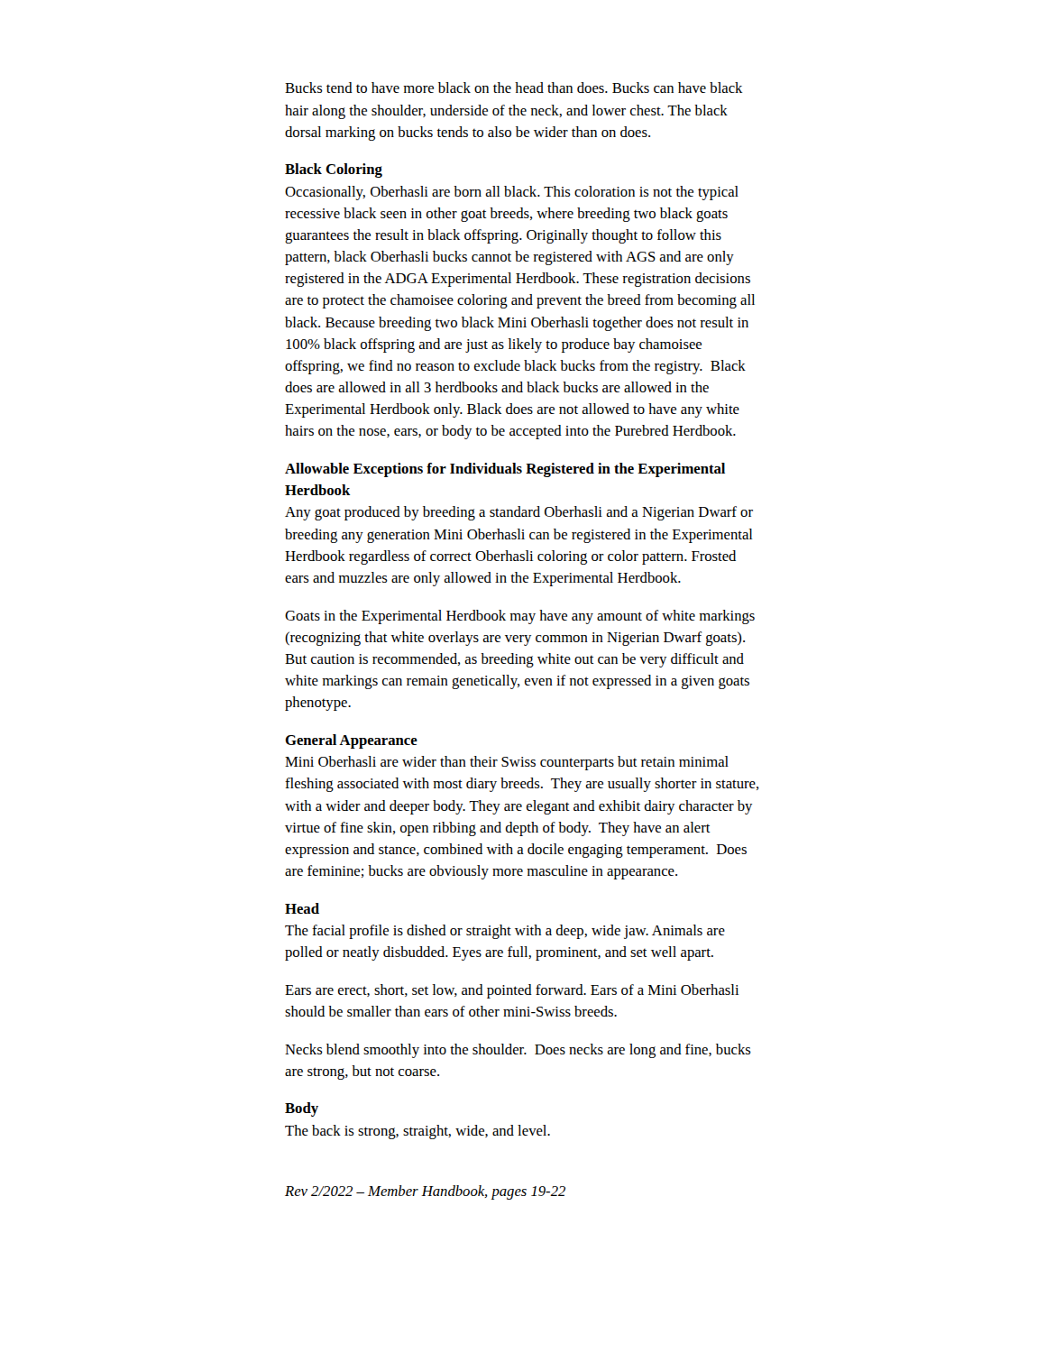Bucks tend to have more black on the head than does. Bucks can have black hair along the shoulder, underside of the neck, and lower chest. The black dorsal marking on bucks tends to also be wider than on does.
Black Coloring
Occasionally, Oberhasli are born all black. This coloration is not the typical recessive black seen in other goat breeds, where breeding two black goats guarantees the result in black offspring. Originally thought to follow this pattern, black Oberhasli bucks cannot be registered with AGS and are only registered in the ADGA Experimental Herdbook. These registration decisions are to protect the chamoisee coloring and prevent the breed from becoming all black. Because breeding two black Mini Oberhasli together does not result in 100% black offspring and are just as likely to produce bay chamoisee offspring, we find no reason to exclude black bucks from the registry. Black does are allowed in all 3 herdbooks and black bucks are allowed in the Experimental Herdbook only. Black does are not allowed to have any white hairs on the nose, ears, or body to be accepted into the Purebred Herdbook.
Allowable Exceptions for Individuals Registered in the Experimental Herdbook
Any goat produced by breeding a standard Oberhasli and a Nigerian Dwarf or breeding any generation Mini Oberhasli can be registered in the Experimental Herdbook regardless of correct Oberhasli coloring or color pattern. Frosted ears and muzzles are only allowed in the Experimental Herdbook.
Goats in the Experimental Herdbook may have any amount of white markings (recognizing that white overlays are very common in Nigerian Dwarf goats). But caution is recommended, as breeding white out can be very difficult and white markings can remain genetically, even if not expressed in a given goats phenotype.
General Appearance
Mini Oberhasli are wider than their Swiss counterparts but retain minimal fleshing associated with most diary breeds. They are usually shorter in stature, with a wider and deeper body. They are elegant and exhibit dairy character by virtue of fine skin, open ribbing and depth of body. They have an alert expression and stance, combined with a docile engaging temperament. Does are feminine; bucks are obviously more masculine in appearance.
Head
The facial profile is dished or straight with a deep, wide jaw. Animals are polled or neatly disbudded. Eyes are full, prominent, and set well apart.
Ears are erect, short, set low, and pointed forward. Ears of a Mini Oberhasli should be smaller than ears of other mini-Swiss breeds.
Necks blend smoothly into the shoulder. Does necks are long and fine, bucks are strong, but not coarse.
Body
The back is strong, straight, wide, and level.
Rev 2/2022 – Member Handbook, pages 19-22